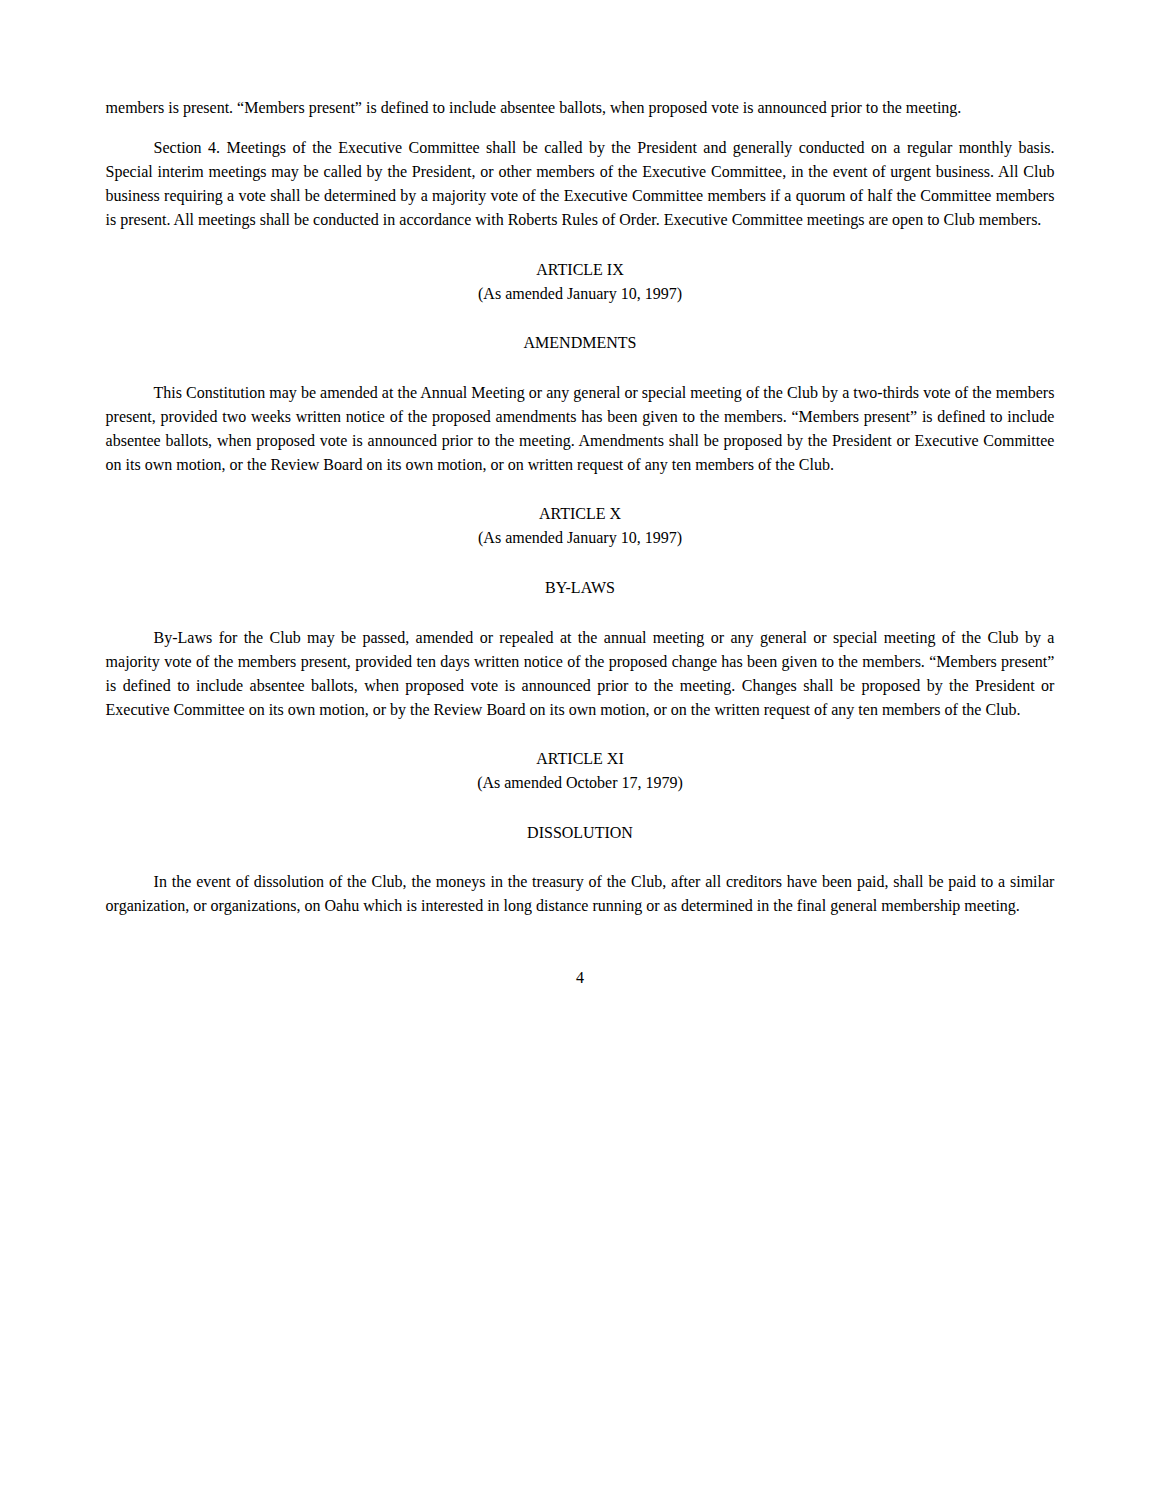members is present. “Members present” is defined to include absentee ballots, when proposed vote is announced prior to the meeting.
Section 4. Meetings of the Executive Committee shall be called by the President and generally conducted on a regular monthly basis. Special interim meetings may be called by the President, or other members of the Executive Committee, in the event of urgent business. All Club business requiring a vote shall be determined by a majority vote of the Executive Committee members if a quorum of half the Committee members is present. All meetings shall be conducted in accordance with Roberts Rules of Order. Executive Committee meetings are open to Club members.
ARTICLE IX
(As amended January 10, 1997)
AMENDMENTS
This Constitution may be amended at the Annual Meeting or any general or special meeting of the Club by a two-thirds vote of the members present, provided two weeks written notice of the proposed amendments has been given to the members. “Members present” is defined to include absentee ballots, when proposed vote is announced prior to the meeting. Amendments shall be proposed by the President or Executive Committee on its own motion, or the Review Board on its own motion, or on written request of any ten members of the Club.
ARTICLE X
(As amended January 10, 1997)
BY-LAWS
By-Laws for the Club may be passed, amended or repealed at the annual meeting or any general or special meeting of the Club by a majority vote of the members present, provided ten days written notice of the proposed change has been given to the members. “Members present” is defined to include absentee ballots, when proposed vote is announced prior to the meeting. Changes shall be proposed by the President or Executive Committee on its own motion, or by the Review Board on its own motion, or on the written request of any ten members of the Club.
ARTICLE XI
(As amended October 17, 1979)
DISSOLUTION
In the event of dissolution of the Club, the moneys in the treasury of the Club, after all creditors have been paid, shall be paid to a similar organization, or organizations, on Oahu which is interested in long distance running or as determined in the final general membership meeting.
4